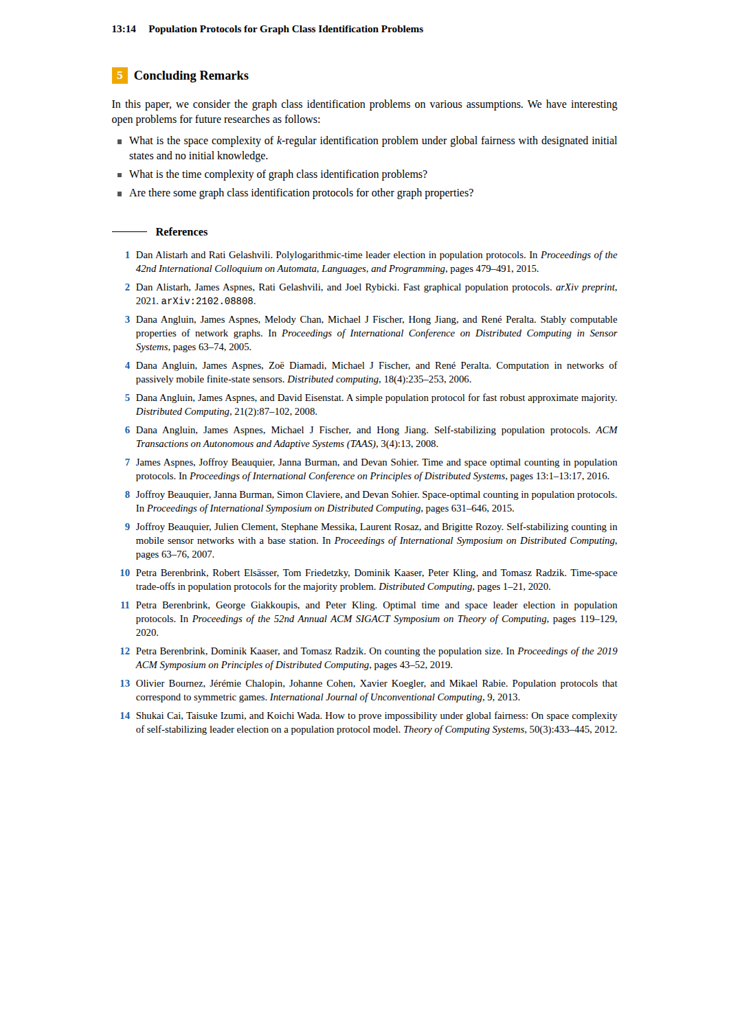13:14 Population Protocols for Graph Class Identification Problems
5 Concluding Remarks
In this paper, we consider the graph class identification problems on various assumptions. We have interesting open problems for future researches as follows:
What is the space complexity of k-regular identification problem under global fairness with designated initial states and no initial knowledge.
What is the time complexity of graph class identification problems?
Are there some graph class identification protocols for other graph properties?
References
Dan Alistarh and Rati Gelashvili. Polylogarithmic-time leader election in population protocols. In Proceedings of the 42nd International Colloquium on Automata, Languages, and Programming, pages 479–491, 2015.
Dan Alistarh, James Aspnes, Rati Gelashvili, and Joel Rybicki. Fast graphical population protocols. arXiv preprint, 2021. arXiv:2102.08808.
Dana Angluin, James Aspnes, Melody Chan, Michael J Fischer, Hong Jiang, and René Peralta. Stably computable properties of network graphs. In Proceedings of International Conference on Distributed Computing in Sensor Systems, pages 63–74, 2005.
Dana Angluin, James Aspnes, Zoë Diamadi, Michael J Fischer, and René Peralta. Computation in networks of passively mobile finite-state sensors. Distributed computing, 18(4):235–253, 2006.
Dana Angluin, James Aspnes, and David Eisenstat. A simple population protocol for fast robust approximate majority. Distributed Computing, 21(2):87–102, 2008.
Dana Angluin, James Aspnes, Michael J Fischer, and Hong Jiang. Self-stabilizing population protocols. ACM Transactions on Autonomous and Adaptive Systems (TAAS), 3(4):13, 2008.
James Aspnes, Joffroy Beauquier, Janna Burman, and Devan Sohier. Time and space optimal counting in population protocols. In Proceedings of International Conference on Principles of Distributed Systems, pages 13:1–13:17, 2016.
Joffroy Beauquier, Janna Burman, Simon Claviere, and Devan Sohier. Space-optimal counting in population protocols. In Proceedings of International Symposium on Distributed Computing, pages 631–646, 2015.
Joffroy Beauquier, Julien Clement, Stephane Messika, Laurent Rosaz, and Brigitte Rozoy. Self-stabilizing counting in mobile sensor networks with a base station. In Proceedings of International Symposium on Distributed Computing, pages 63–76, 2007.
Petra Berenbrink, Robert Elsässer, Tom Friedetzky, Dominik Kaaser, Peter Kling, and Tomasz Radzik. Time-space trade-offs in population protocols for the majority problem. Distributed Computing, pages 1–21, 2020.
Petra Berenbrink, George Giakkoupis, and Peter Kling. Optimal time and space leader election in population protocols. In Proceedings of the 52nd Annual ACM SIGACT Symposium on Theory of Computing, pages 119–129, 2020.
Petra Berenbrink, Dominik Kaaser, and Tomasz Radzik. On counting the population size. In Proceedings of the 2019 ACM Symposium on Principles of Distributed Computing, pages 43–52, 2019.
Olivier Bournez, Jérémie Chalopin, Johanne Cohen, Xavier Koegler, and Mikael Rabie. Population protocols that correspond to symmetric games. International Journal of Unconventional Computing, 9, 2013.
Shukai Cai, Taisuke Izumi, and Koichi Wada. How to prove impossibility under global fairness: On space complexity of self-stabilizing leader election on a population protocol model. Theory of Computing Systems, 50(3):433–445, 2012.